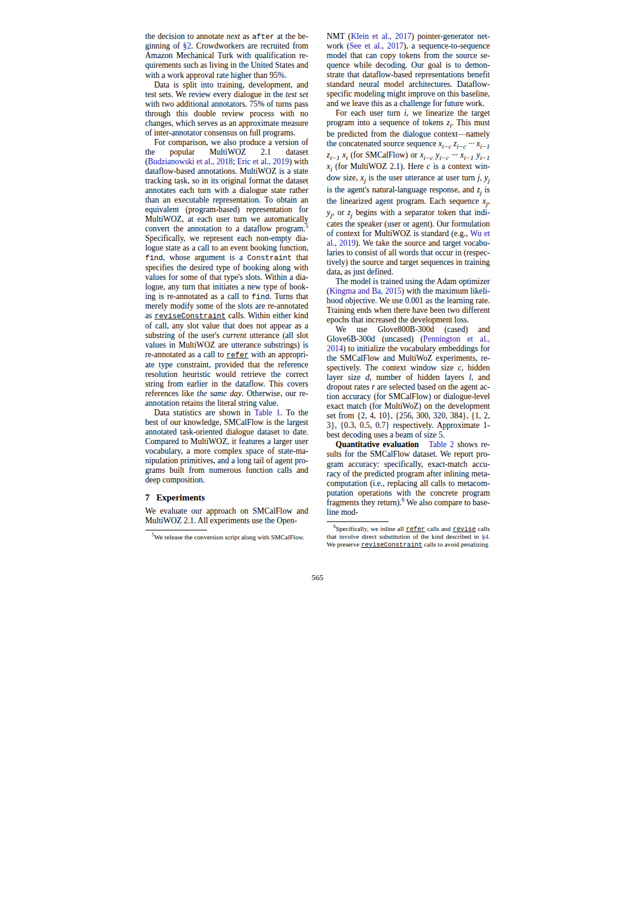the decision to annotate next as after at the beginning of §2. Crowdworkers are recruited from Amazon Mechanical Turk with qualification requirements such as living in the United States and with a work approval rate higher than 95%.
Data is split into training, development, and test sets. We review every dialogue in the test set with two additional annotators. 75% of turns pass through this double review process with no changes, which serves as an approximate measure of inter-annotator consensus on full programs.
For comparison, we also produce a version of the popular MultiWOZ 2.1 dataset (Budzianowski et al., 2018; Eric et al., 2019) with dataflow-based annotations. MultiWOZ is a state tracking task, so in its original format the dataset annotates each turn with a dialogue state rather than an executable representation. To obtain an equivalent (program-based) representation for MultiWOZ, at each user turn we automatically convert the annotation to a dataflow program.5 Specifically, we represent each non-empty dialogue state as a call to an event booking function, find, whose argument is a Constraint that specifies the desired type of booking along with values for some of that type's slots. Within a dialogue, any turn that initiates a new type of booking is re-annotated as a call to find. Turns that merely modify some of the slots are re-annotated as reviseConstraint calls. Within either kind of call, any slot value that does not appear as a substring of the user's current utterance (all slot values in MultiWOZ are utterance substrings) is re-annotated as a call to refer with an appropriate type constraint, provided that the reference resolution heuristic would retrieve the correct string from earlier in the dataflow. This covers references like the same day. Otherwise, our re-annotation retains the literal string value.
Data statistics are shown in Table 1. To the best of our knowledge, SMCalFlow is the largest annotated task-oriented dialogue dataset to date. Compared to MultiWOZ, it features a larger user vocabulary, a more complex space of state-manipulation primitives, and a long tail of agent programs built from numerous function calls and deep composition.
7 Experiments
We evaluate our approach on SMCalFlow and MultiWOZ 2.1. All experiments use the Open-
5We release the conversion script along with SMCalFlow.
NMT (Klein et al., 2017) pointer-generator network (See et al., 2017), a sequence-to-sequence model that can copy tokens from the source sequence while decoding. Our goal is to demonstrate that dataflow-based representations benefit standard neural model architectures. Dataflow-specific modeling might improve on this baseline, and we leave this as a challenge for future work.
For each user turn i, we linearize the target program into a sequence of tokens zi. This must be predicted from the dialogue context—namely the concatenated source sequence xi−c zi−c ··· xi−1 zi−1 xi (for SMCalFlow) or xi−c yi−c ··· xi−1 yi−1 xi (for MultiWOZ 2.1). Here c is a context window size, xj is the user utterance at user turn j, yj is the agent's natural-language response, and zj is the linearized agent program. Each sequence xj, yj, or zj begins with a separator token that indicates the speaker (user or agent). Our formulation of context for MultiWOZ is standard (e.g., Wu et al., 2019). We take the source and target vocabularies to consist of all words that occur in (respectively) the source and target sequences in training data, as just defined.
The model is trained using the Adam optimizer (Kingma and Ba, 2015) with the maximum likelihood objective. We use 0.001 as the learning rate. Training ends when there have been two different epochs that increased the development loss.
We use Glove800B-300d (cased) and Glove6B-300d (uncased) (Pennington et al., 2014) to initialize the vocabulary embeddings for the SMCalFlow and MultiWoZ experiments, respectively. The context window size c, hidden layer size d, number of hidden layers l, and dropout rates r are selected based on the agent action accuracy (for SMCalFlow) or dialogue-level exact match (for MultiWoZ) on the development set from {2, 4, 10}, {256, 300, 320, 384}, {1, 2, 3}, {0.3, 0.5, 0.7} respectively. Approximate 1-best decoding uses a beam of size 5.
Quantitative evaluation Table 2 shows results for the SMCalFlow dataset. We report program accuracy: specifically, exact-match accuracy of the predicted program after inlining metacomputation (i.e., replacing all calls to metacomputation operations with the concrete program fragments they return).6 We also compare to baseline mod-
6Specifically, we inline all refer calls and revise calls that involve direct substitution of the kind described in §4. We preserve reviseConstraint calls to avoid penalizing
565